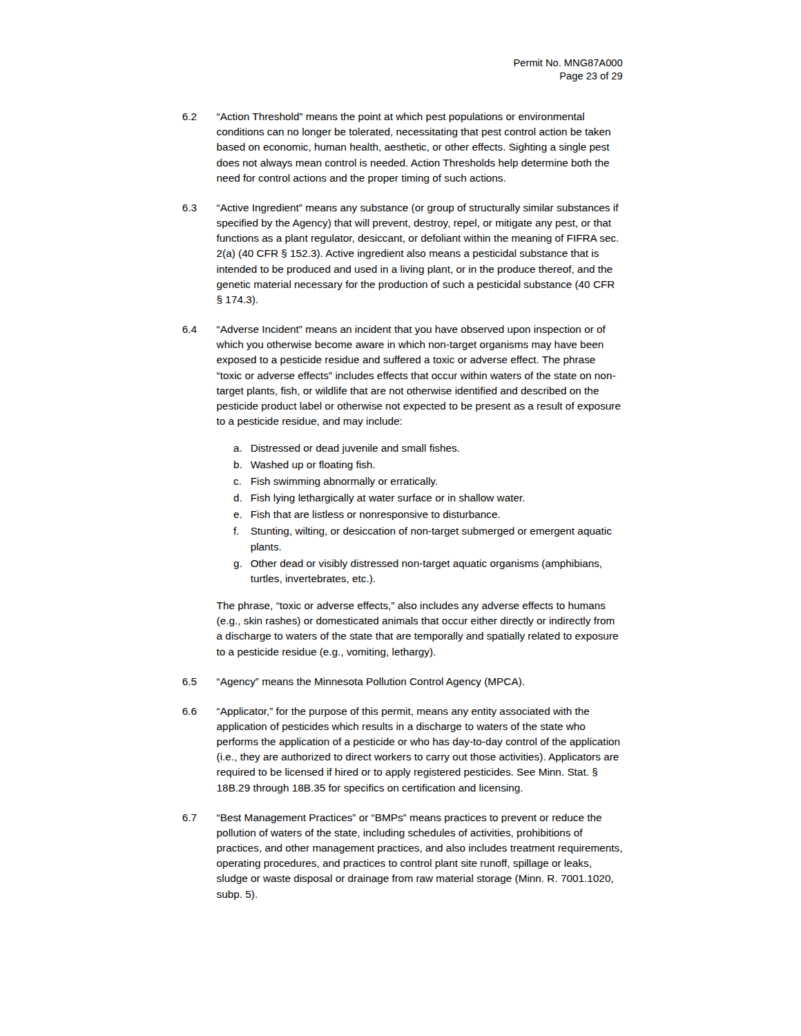Permit No. MNG87A000
Page 23 of 29
6.2
“Action Threshold” means the point at which pest populations or environmental conditions can no longer be tolerated, necessitating that pest control action be taken based on economic, human health, aesthetic, or other effects. Sighting a single pest does not always mean control is needed. Action Thresholds help determine both the need for control actions and the proper timing of such actions.
6.3
“Active Ingredient” means any substance (or group of structurally similar substances if specified by the Agency) that will prevent, destroy, repel, or mitigate any pest, or that functions as a plant regulator, desiccant, or defoliant within the meaning of FIFRA sec. 2(a) (40 CFR § 152.3). Active ingredient also means a pesticidal substance that is intended to be produced and used in a living plant, or in the produce thereof, and the genetic material necessary for the production of such a pesticidal substance (40 CFR § 174.3).
6.4
“Adverse Incident” means an incident that you have observed upon inspection or of which you otherwise become aware in which non-target organisms may have been exposed to a pesticide residue and suffered a toxic or adverse effect. The phrase “toxic or adverse effects” includes effects that occur within waters of the state on non-target plants, fish, or wildlife that are not otherwise identified and described on the pesticide product label or otherwise not expected to be present as a result of exposure to a pesticide residue, and may include:
a. Distressed or dead juvenile and small fishes.
b. Washed up or floating fish.
c. Fish swimming abnormally or erratically.
d. Fish lying lethargically at water surface or in shallow water.
e. Fish that are listless or nonresponsive to disturbance.
f. Stunting, wilting, or desiccation of non-target submerged or emergent aquatic plants.
g. Other dead or visibly distressed non-target aquatic organisms (amphibians, turtles, invertebrates, etc.).
The phrase, “toxic or adverse effects,” also includes any adverse effects to humans (e.g., skin rashes) or domesticated animals that occur either directly or indirectly from a discharge to waters of the state that are temporally and spatially related to exposure to a pesticide residue (e.g., vomiting, lethargy).
6.5
“Agency” means the Minnesota Pollution Control Agency (MPCA).
6.6
“Applicator,” for the purpose of this permit, means any entity associated with the application of pesticides which results in a discharge to waters of the state who performs the application of a pesticide or who has day-to-day control of the application (i.e., they are authorized to direct workers to carry out those activities). Applicators are required to be licensed if hired or to apply registered pesticides. See Minn. Stat. § 18B.29 through 18B.35 for specifics on certification and licensing.
6.7
“Best Management Practices” or “BMPs” means practices to prevent or reduce the pollution of waters of the state, including schedules of activities, prohibitions of practices, and other management practices, and also includes treatment requirements, operating procedures, and practices to control plant site runoff, spillage or leaks, sludge or waste disposal or drainage from raw material storage (Minn. R. 7001.1020, subp. 5).